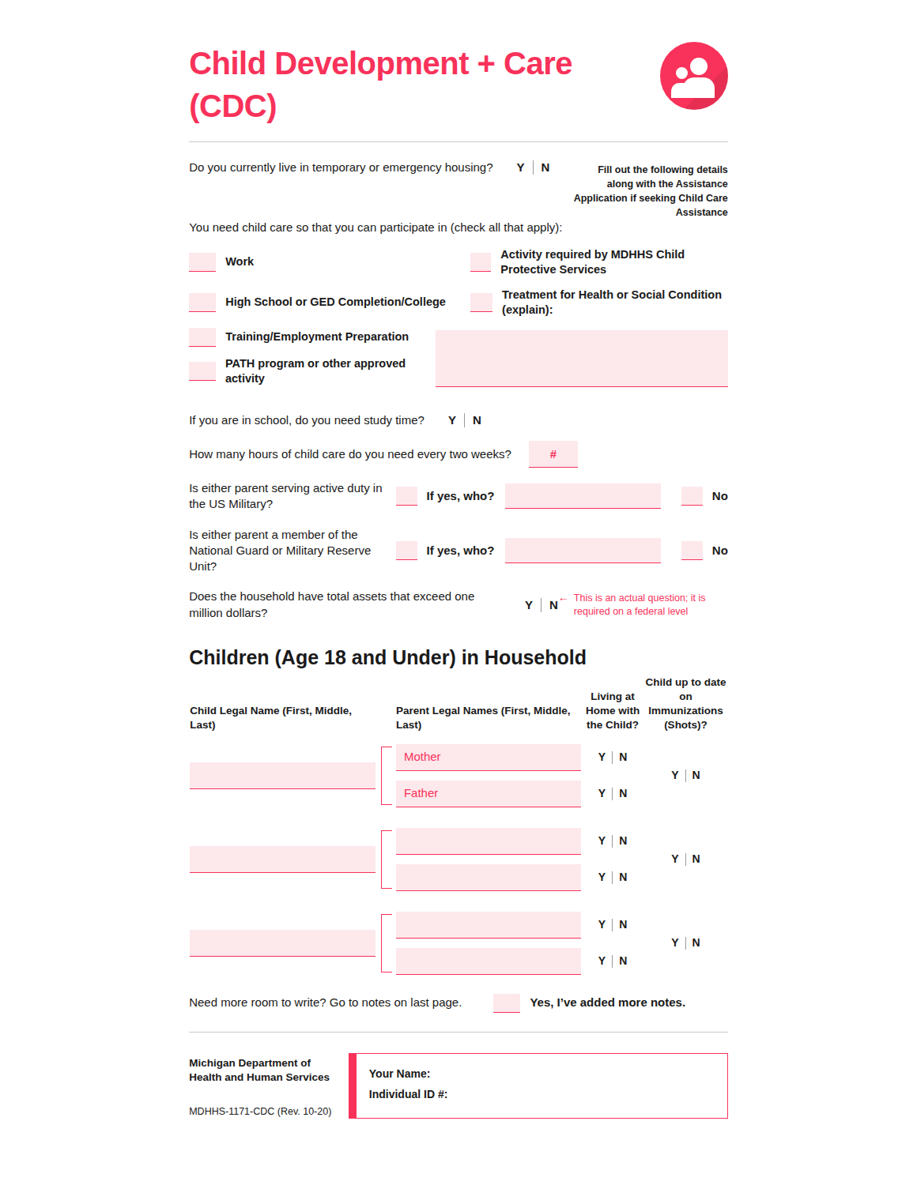Child Development + Care (CDC)
Do you currently live in temporary or emergency housing? Y N
Fill out the following details along with the Assistance Application if seeking Child Care Assistance
You need child care so that you can participate in (check all that apply):
Work
Activity required by MDHHS Child Protective Services
High School or GED Completion/College
Treatment for Health or Social Condition (explain):
Training/Employment Preparation
PATH program or other approved activity
If you are in school, do you need study time? Y N
How many hours of child care do you need every two weeks?
Is either parent serving active duty in the US Military?
If yes, who? No
Is either parent a member of the National Guard or Military Reserve Unit?
If yes, who? No
Does the household have total assets that exceed one million dollars? Y N ←This is an actual question; it is required on a federal level
Children (Age 18 and Under) in Household
| Child Legal Name (First, Middle, Last) | | Parent Legal Names (First, Middle, Last) | Living at Home with the Child? | Child up to date on Immunizations (Shots)? |
| --- | --- | --- | --- | --- |
| | | Mother | Y N | Y N |
| Father | Y N |
| | | | Y N | Y N |
| | Y N |
| | | | Y N | Y N |
| | Y N |
Need more room to write? Go to notes on last page. Yes, I’ve added more notes.
Michigan Department of Health and Human Services
MDHHS-1171-CDC (Rev. 10-20)
Your Name:
Individual ID #: